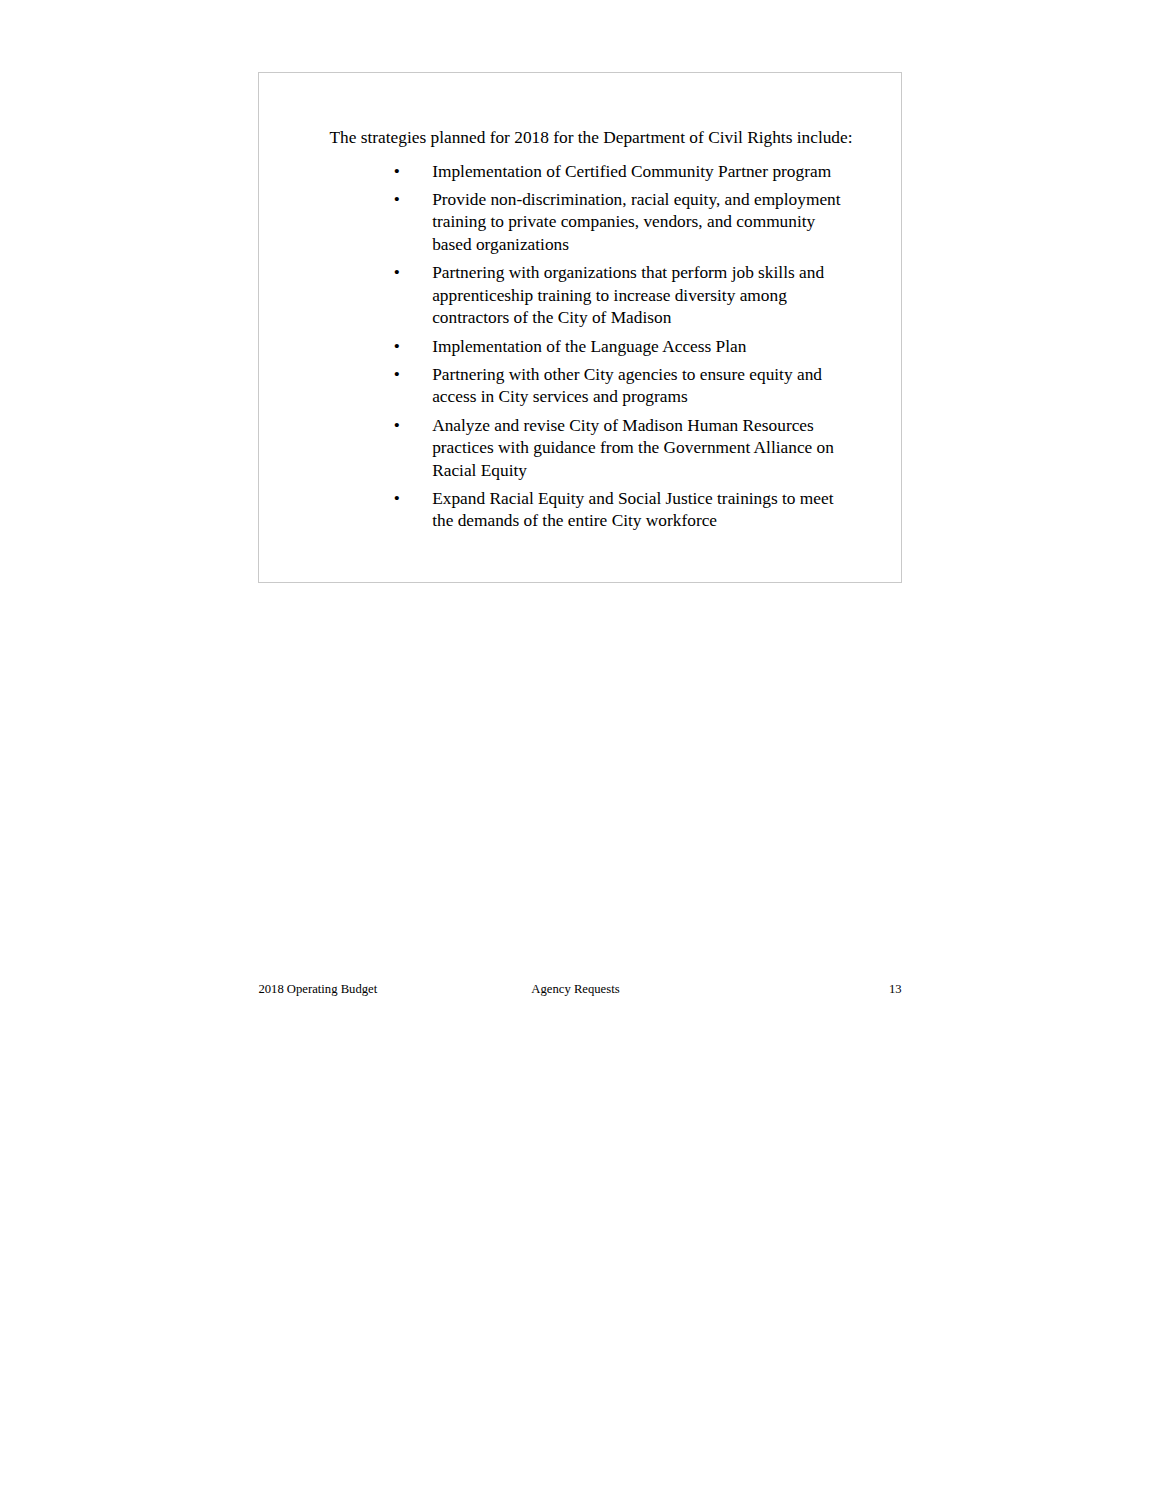The strategies planned for 2018 for the Department of Civil Rights include:
Implementation of Certified Community Partner program
Provide non-discrimination, racial equity, and employment training to private companies, vendors, and community based organizations
Partnering with organizations that perform job skills and apprenticeship training to increase diversity among contractors of the City of Madison
Implementation of the Language Access Plan
Partnering with other City agencies to ensure equity and access in City services and programs
Analyze and revise City of Madison Human Resources practices with guidance from the Government Alliance on Racial Equity
Expand Racial Equity and Social Justice trainings to meet the demands of the entire City workforce
2018 Operating Budget
Agency Requests
13